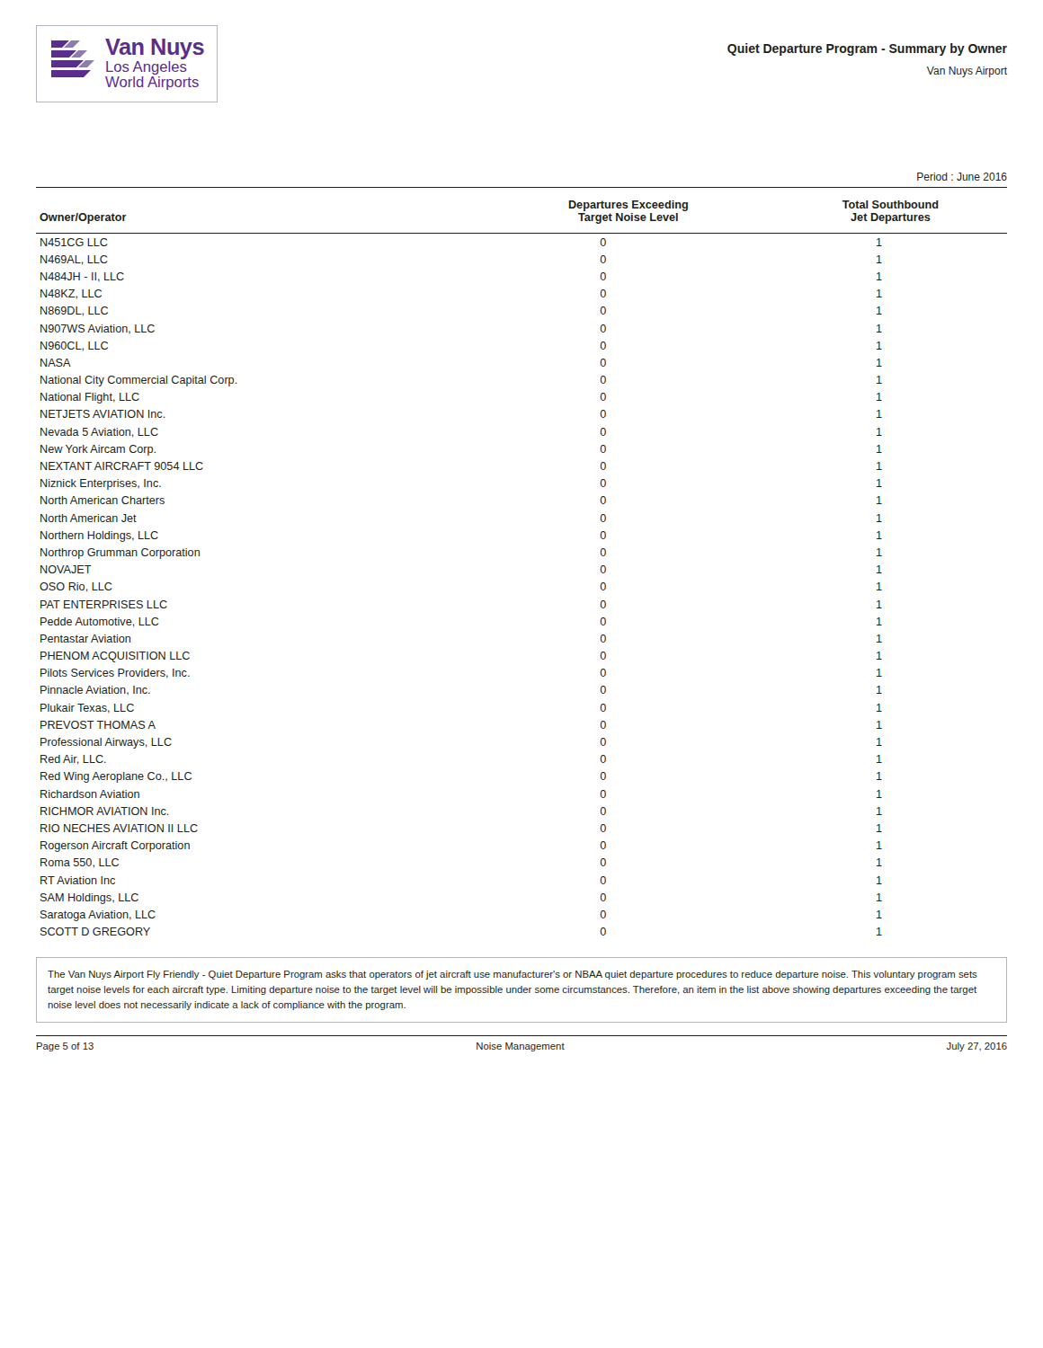Van Nuys
Los Angeles
World Airports
Quiet Departure Program - Summary by Owner
Van Nuys Airport
Period : June 2016
| Owner/Operator | Departures Exceeding Target Noise Level | Total Southbound Jet Departures |
| --- | --- | --- |
| N451CG LLC | 0 | 1 |
| N469AL, LLC | 0 | 1 |
| N484JH - II, LLC | 0 | 1 |
| N48KZ, LLC | 0 | 1 |
| N869DL, LLC | 0 | 1 |
| N907WS Aviation, LLC | 0 | 1 |
| N960CL, LLC | 0 | 1 |
| NASA | 0 | 1 |
| National City Commercial Capital Corp. | 0 | 1 |
| National Flight, LLC | 0 | 1 |
| NETJETS AVIATION Inc. | 0 | 1 |
| Nevada 5 Aviation, LLC | 0 | 1 |
| New York Aircam Corp. | 0 | 1 |
| NEXTANT AIRCRAFT 9054 LLC | 0 | 1 |
| Niznick Enterprises, Inc. | 0 | 1 |
| North American Charters | 0 | 1 |
| North American Jet | 0 | 1 |
| Northern Holdings, LLC | 0 | 1 |
| Northrop Grumman Corporation | 0 | 1 |
| NOVAJET | 0 | 1 |
| OSO Rio, LLC | 0 | 1 |
| PAT ENTERPRISES LLC | 0 | 1 |
| Pedde Automotive, LLC | 0 | 1 |
| Pentastar Aviation | 0 | 1 |
| PHENOM ACQUISITION LLC | 0 | 1 |
| Pilots Services Providers, Inc. | 0 | 1 |
| Pinnacle Aviation, Inc. | 0 | 1 |
| Plukair Texas, LLC | 0 | 1 |
| PREVOST THOMAS A | 0 | 1 |
| Professional Airways, LLC | 0 | 1 |
| Red Air, LLC. | 0 | 1 |
| Red Wing Aeroplane Co., LLC | 0 | 1 |
| Richardson Aviation | 0 | 1 |
| RICHMOR AVIATION Inc. | 0 | 1 |
| RIO NECHES AVIATION II LLC | 0 | 1 |
| Rogerson Aircraft Corporation | 0 | 1 |
| Roma 550, LLC | 0 | 1 |
| RT Aviation Inc | 0 | 1 |
| SAM Holdings, LLC | 0 | 1 |
| Saratoga Aviation, LLC | 0 | 1 |
| SCOTT D GREGORY | 0 | 1 |
The Van Nuys Airport Fly Friendly - Quiet Departure Program asks that operators of jet aircraft use manufacturer's or NBAA quiet departure procedures to reduce departure noise. This voluntary program sets target noise levels for each aircraft type. Limiting departure noise to the target level will be impossible under some circumstances. Therefore, an item in the list above showing departures exceeding the target noise level does not necessarily indicate a lack of compliance with the program.
Page 5 of 13
Noise Management
July 27, 2016